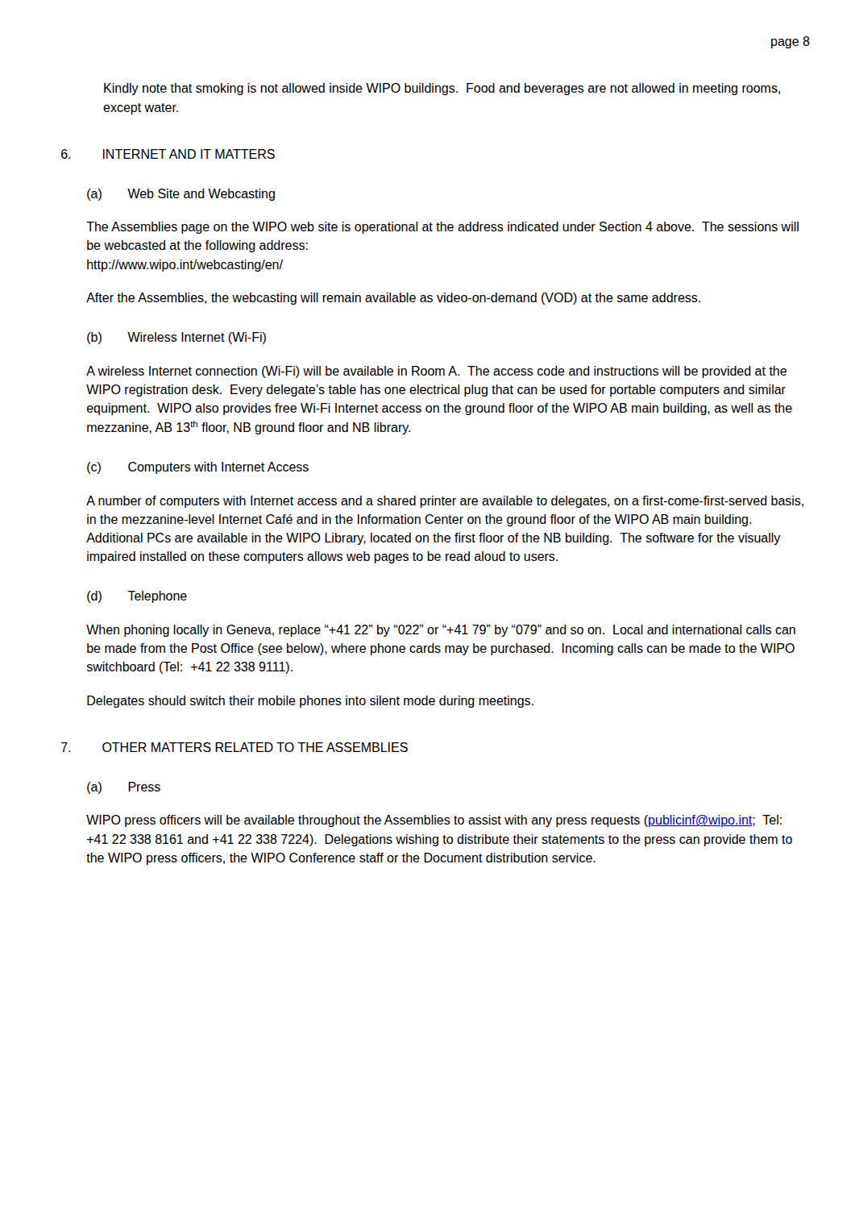page 8
Kindly note that smoking is not allowed inside WIPO buildings. Food and beverages are not allowed in meeting rooms, except water.
6.
INTERNET AND IT MATTERS
(a)
Web Site and Webcasting
The Assemblies page on the WIPO web site is operational at the address indicated under Section 4 above. The sessions will be webcasted at the following address:
http://www.wipo.int/webcasting/en/
After the Assemblies, the webcasting will remain available as video-on-demand (VOD) at the same address.
(b)
Wireless Internet (Wi-Fi)
A wireless Internet connection (Wi-Fi) will be available in Room A. The access code and instructions will be provided at the WIPO registration desk. Every delegate’s table has one electrical plug that can be used for portable computers and similar equipment. WIPO also provides free Wi-Fi Internet access on the ground floor of the WIPO AB main building, as well as the mezzanine, AB 13th floor, NB ground floor and NB library.
(c)
Computers with Internet Access
A number of computers with Internet access and a shared printer are available to delegates, on a first-come-first-served basis, in the mezzanine-level Internet Café and in the Information Center on the ground floor of the WIPO AB main building. Additional PCs are available in the WIPO Library, located on the first floor of the NB building. The software for the visually impaired installed on these computers allows web pages to be read aloud to users.
(d)
Telephone
When phoning locally in Geneva, replace “+41 22” by “022” or “+41 79” by “079” and so on. Local and international calls can be made from the Post Office (see below), where phone cards may be purchased. Incoming calls can be made to the WIPO switchboard (Tel: +41 22 338 9111).
Delegates should switch their mobile phones into silent mode during meetings.
7.
OTHER MATTERS RELATED TO THE ASSEMBLIES
(a)
Press
WIPO press officers will be available throughout the Assemblies to assist with any press requests (publicinf@wipo.int; Tel: +41 22 338 8161 and +41 22 338 7224). Delegations wishing to distribute their statements to the press can provide them to the WIPO press officers, the WIPO Conference staff or the Document distribution service.